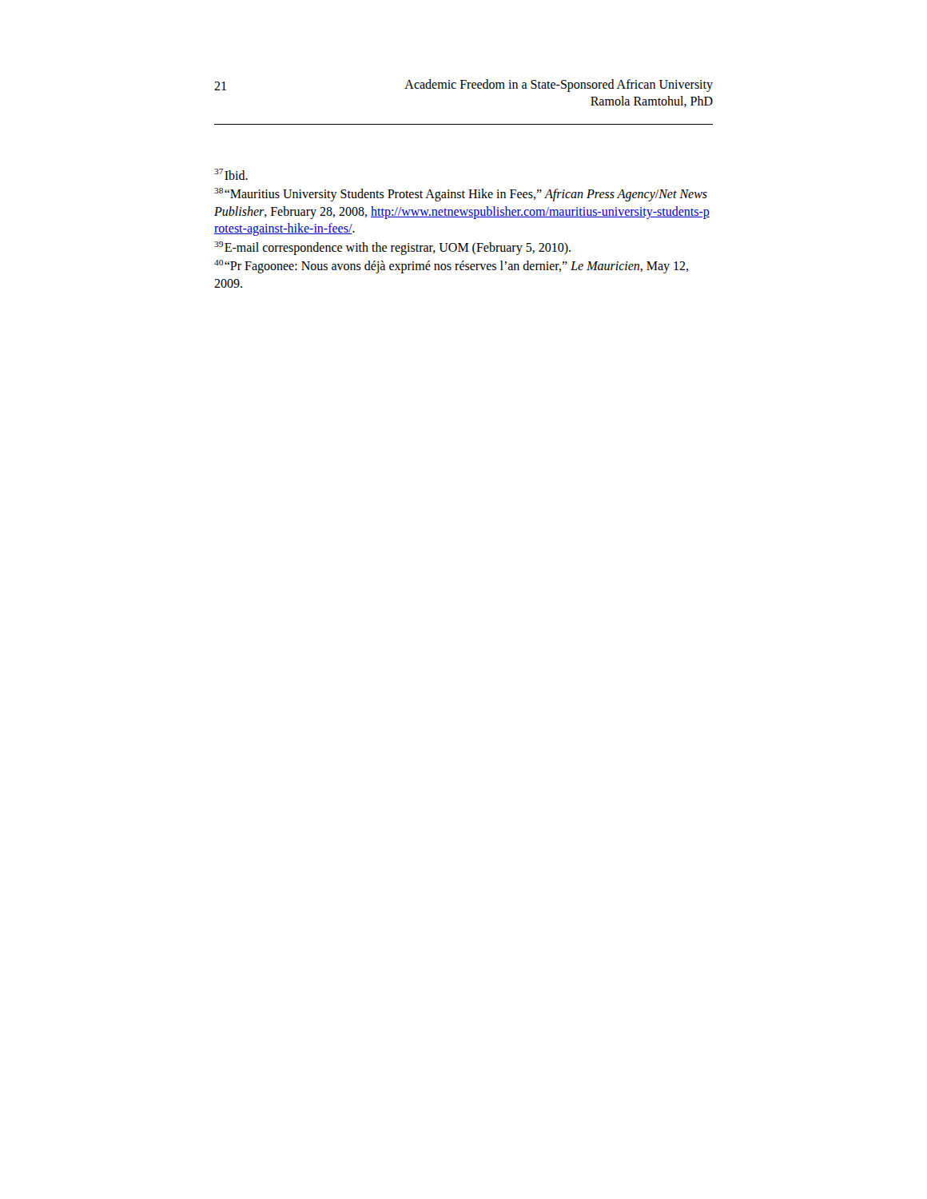21
Academic Freedom in a State-Sponsored African University Ramola Ramtohul, PhD
37Ibid.
38“Mauritius University Students Protest Against Hike in Fees,” African Press Agency/Net News Publisher, February 28, 2008, http://www.netnewspublisher.com/mauritius-university-students-protest-against-hike-in-fees/.
39E-mail correspondence with the registrar, UOM (February 5, 2010).
40“Pr Fagoonee: Nous avons déjà exprimé nos réserves l’an dernier,” Le Mauricien, May 12, 2009.